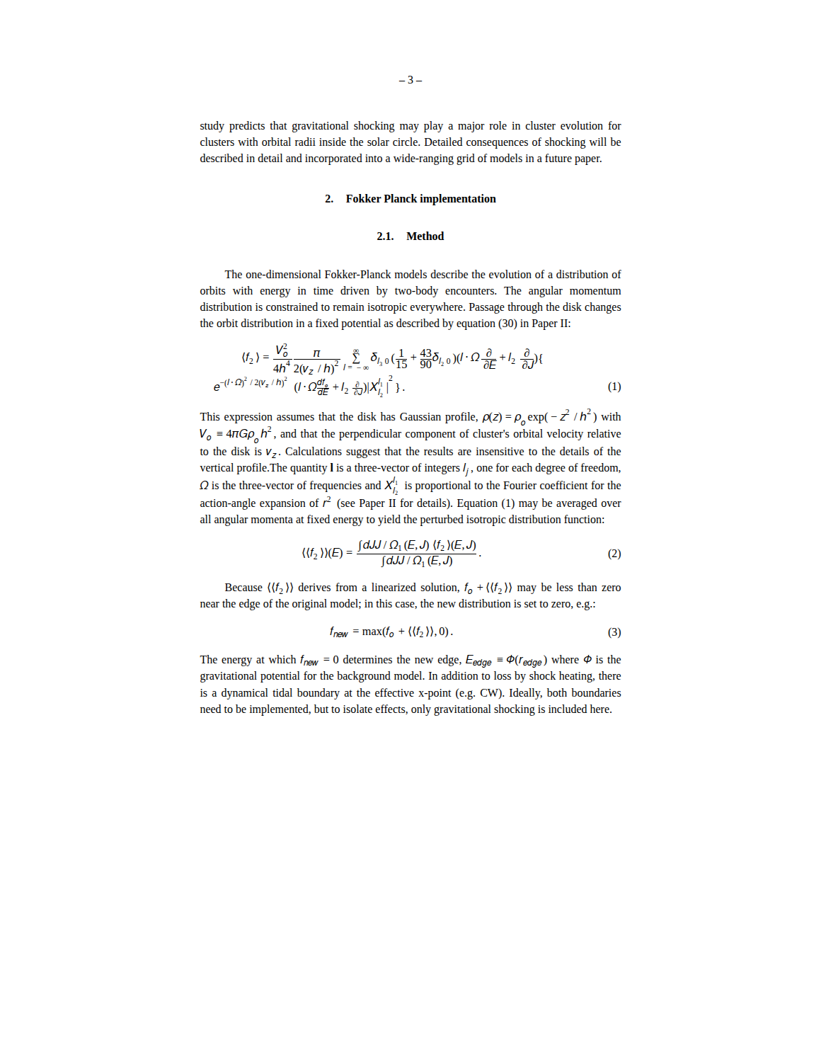– 3 –
study predicts that gravitational shocking may play a major role in cluster evolution for clusters with orbital radii inside the solar circle. Detailed consequences of shocking will be described in detail and incorporated into a wide-ranging grid of models in a future paper.
2. Fokker Planck implementation
2.1. Method
The one-dimensional Fokker-Planck models describe the evolution of a distribution of orbits with energy in time driven by two-body encounters. The angular momentum distribution is constrained to remain isotropic everywhere. Passage through the disk changes the orbit distribution in a fixed potential as described by equation (30) in Paper II:
⟨f2⟩ = Vo24h4 π2(vz/h)2 ∑ l=−∞ ∞ δl30 ( 115 + 4390 δl20 ) ( l⋅Ω ∂∂E + l2 ∂∂J ) {
e−(l⋅Ω)2/2(vz/h)2 ( l⋅Ω dfodE + l2 ∂∂J ) |Xl2l1|2 } .
(1)
This expression assumes that the disk has Gaussian profile, ρ(z)=ρoexp(−z2/h2) with Vo≡4πGρoh2, and that the perpendicular component of cluster's orbital velocity relative to the disk is vz. Calculations suggest that the results are insensitive to the details of the vertical profile.The quantity l is a three-vector of integers lj, one for each degree of freedom, Ω is the three-vector of frequencies and Xl2l1 is proportional to the Fourier coefficient for the action-angle expansion of r2 (see Paper II for details). Equation (1) may be averaged over all angular momenta at fixed energy to yield the perturbed isotropic distribution function:
⟨⟨f2⟩⟩ (E) = ∫dJJ/Ω1(E,J)⟨f2⟩(E,J) ∫dJJ/Ω1(E,J) .
(2)
Because ⟨⟨f2⟩⟩ derives from a linearized solution, fo+⟨⟨f2⟩⟩ may be less than zero near the edge of the original model; in this case, the new distribution is set to zero, e.g.:
fnew = max ( fo + ⟨⟨f2⟩⟩ , 0 ) .
(3)
The energy at which fnew=0 determines the new edge, Eedge≡Φ(redge) where Φ is the gravitational potential for the background model. In addition to loss by shock heating, there is a dynamical tidal boundary at the effective x-point (e.g. CW). Ideally, both boundaries need to be implemented, but to isolate effects, only gravitational shocking is included here.